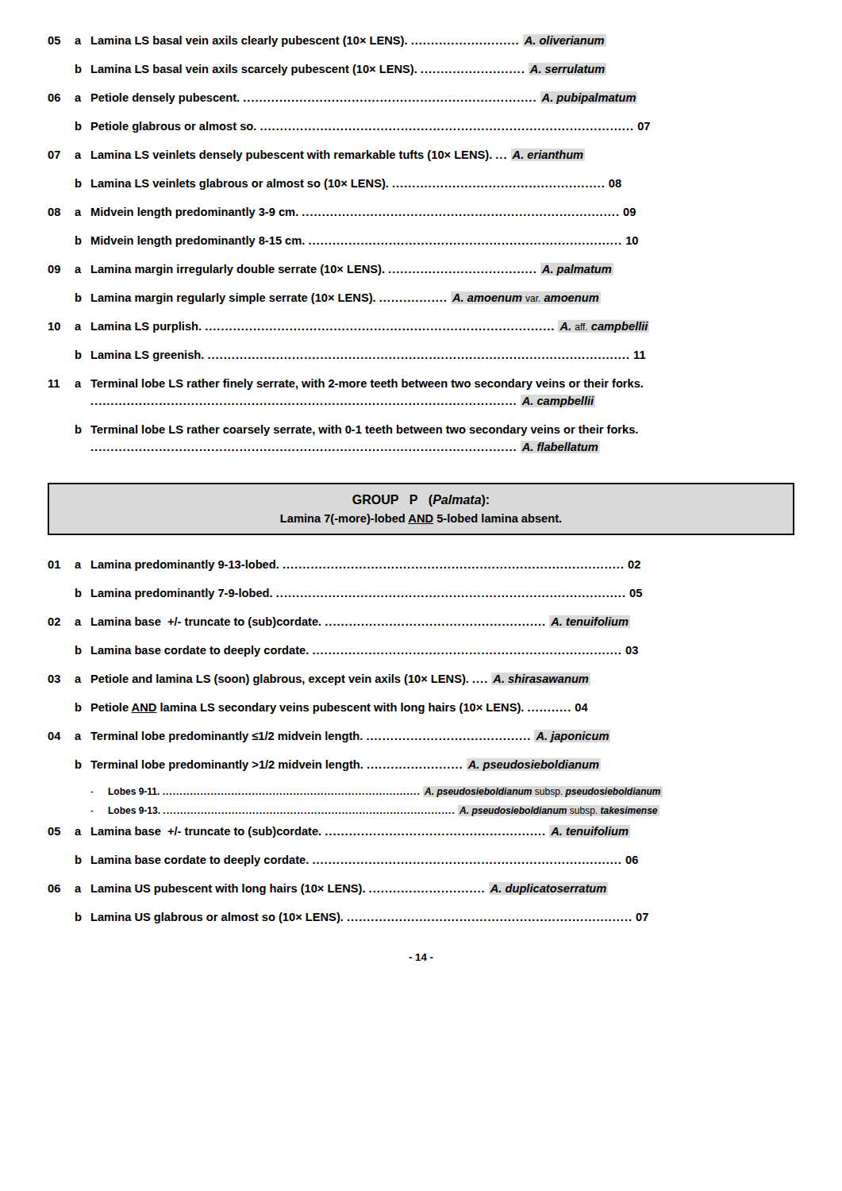05
a
Lamina LS basal vein axils clearly pubescent (10× LENS). ........................... A. oliverianum
b
Lamina LS basal vein axils scarcely pubescent (10× LENS). .......................... A. serrulatum
06
a
Petiole densely pubescent. ......................................................................... A. pubipalmatum
b
Petiole glabrous or almost so. ............................................................................................. 07
07
a
Lamina LS veinlets densely pubescent with remarkable tufts (10× LENS). ... A. erianthum
b
Lamina LS veinlets glabrous or almost so (10× LENS). ..................................................... 08
08
a
Midvein length predominantly 3-9 cm. ............................................................................... 09
b
Midvein length predominantly 8-15 cm. .............................................................................. 10
09
a
Lamina margin irregularly double serrate (10× LENS). ..................................... A. palmatum
b
Lamina margin regularly simple serrate (10× LENS). ................. A. amoenum var. amoenum
10
a
Lamina LS purplish. ....................................................................................... A. aff. campbellii
b
Lamina LS greenish. ......................................................................................................... 11
11
a
Terminal lobe LS rather finely serrate, with 2-more teeth between two secondary veins or their forks. .......................................................................................................... A. campbellii
b
Terminal lobe LS rather coarsely serrate, with 0-1 teeth between two secondary veins or their forks. .......................................................................................................... A. flabellatum
GROUP P (Palmata):
Lamina 7(-more)-lobed AND 5-lobed lamina absent.
01
a
Lamina predominantly 9-13-lobed. ..................................................................................... 02
b
Lamina predominantly 7-9-lobed. ....................................................................................... 05
02
a
Lamina base +/- truncate to (sub)cordate. ....................................................... A. tenuifolium
b
Lamina base cordate to deeply cordate. ............................................................................. 03
03
a
Petiole and lamina LS (soon) glabrous, except vein axils (10× LENS). .... A. shirasawanum
b
Petiole AND lamina LS secondary veins pubescent with long hairs (10× LENS). ........... 04
04
a
Terminal lobe predominantly ≤1/2 midvein length. ......................................... A. japonicum
b
Terminal lobe predominantly >1/2 midvein length. ........................ A. pseudosieboldianum
-
Lobes 9-11. ........................................................................... A. pseudosieboldianum subsp. pseudosieboldianum
-
Lobes 9-13. ..................................................................................... A. pseudosieboldianum subsp. takesimense
05
a
Lamina base +/- truncate to (sub)cordate. ....................................................... A. tenuifolium
b
Lamina base cordate to deeply cordate. ............................................................................. 06
06
a
Lamina US pubescent with long hairs (10× LENS). ............................. A. duplicatoserratum
b
Lamina US glabrous or almost so (10× LENS). ....................................................................... 07
- 14 -